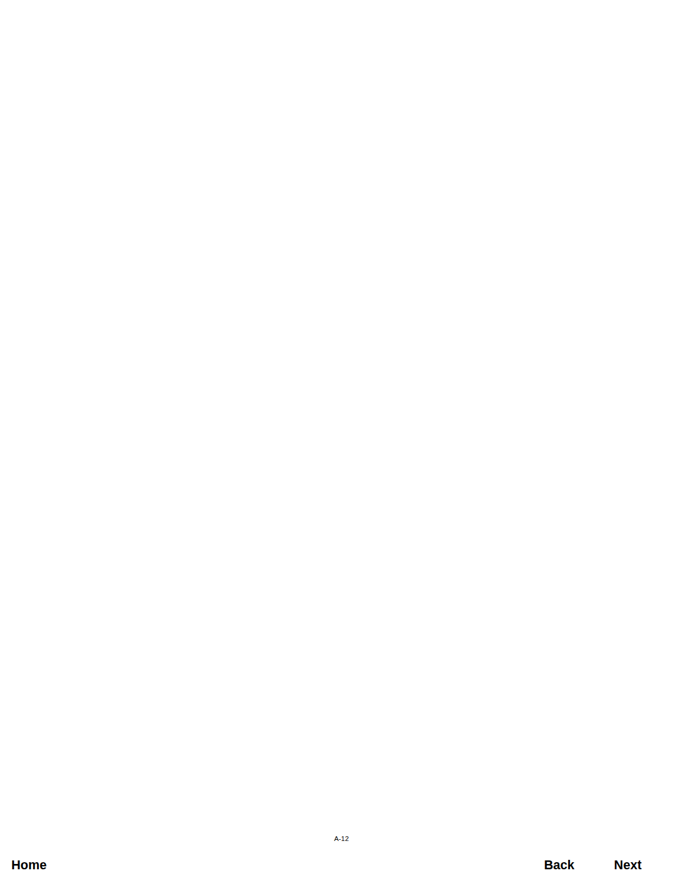A-12
Home Back Next